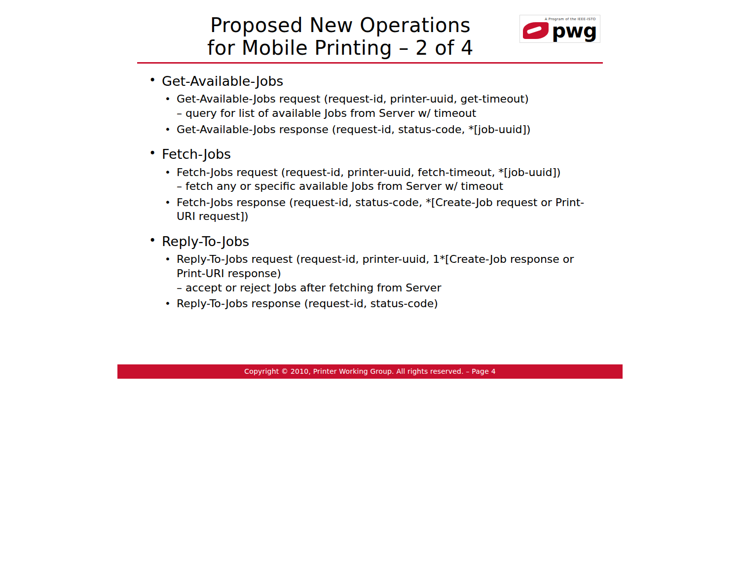Proposed New Operations
for Mobile Printing – 2 of 4
A Program of the IEEE-ISTO
pwg
Get-Available-Jobs
Get-Available-Jobs request (request-id, printer-uuid, get-timeout) – query for list of available Jobs from Server w/ timeout
Get-Available-Jobs response (request-id, status-code, *[job-uuid])
Fetch-Jobs
Fetch-Jobs request (request-id, printer-uuid, fetch-timeout, *[job-uuid]) – fetch any or specific available Jobs from Server w/ timeout
Fetch-Jobs response (request-id, status-code, *[Create-Job request or Print-URI request])
Reply-To-Jobs
Reply-To-Jobs request (request-id, printer-uuid, 1*[Create-Job response or Print-URI response) – accept or reject Jobs after fetching from Server
Reply-To-Jobs response (request-id, status-code)
Copyright © 2010, Printer Working Group. All rights reserved. – Page 4